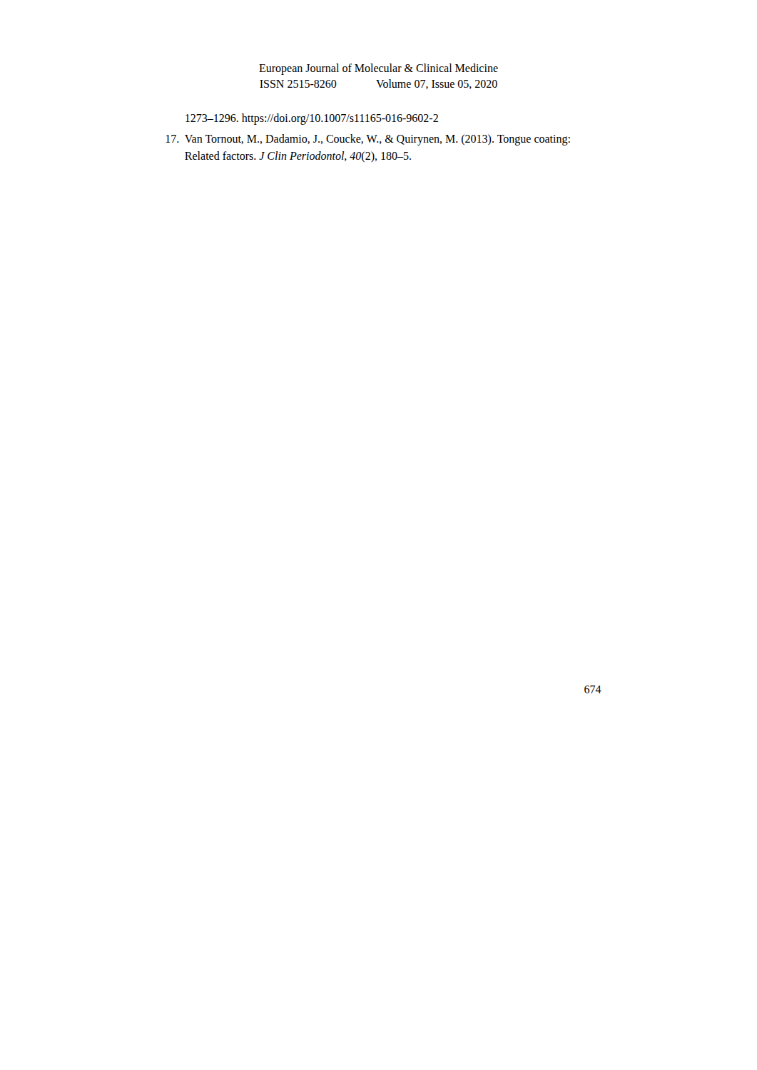European Journal of Molecular & Clinical Medicine ISSN 2515-8260 Volume 07, Issue 05, 2020
1273–1296. https://doi.org/10.1007/s11165-016-9602-2
17. Van Tornout, M., Dadamio, J., Coucke, W., & Quirynen, M. (2013). Tongue coating: Related factors. J Clin Periodontol, 40(2), 180–5.
674